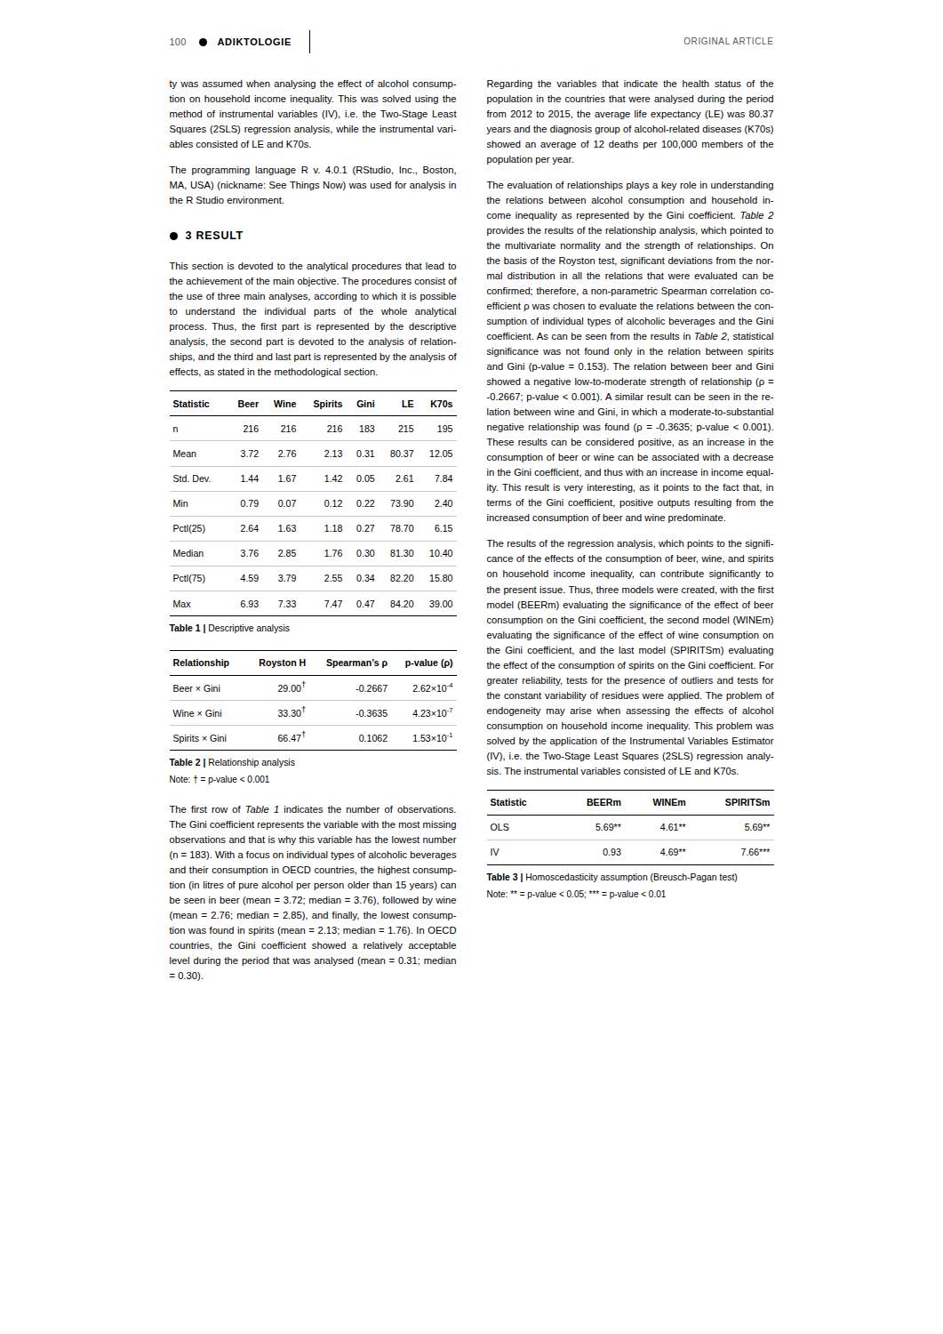100 ADIKTOLOGIE Original article
ty was assumed when analysing the effect of alcohol consumption on household income inequality. This was solved using the method of instrumental variables (IV), i.e. the Two-Stage Least Squares (2SLS) regression analysis, while the instrumental variables consisted of LE and K70s.
The programming language R v. 4.0.1 (RStudio, Inc., Boston, MA, USA) (nickname: See Things Now) was used for analysis in the R Studio environment.
3 RESULT
This section is devoted to the analytical procedures that lead to the achievement of the main objective. The procedures consist of the use of three main analyses, according to which it is possible to understand the individual parts of the whole analytical process. Thus, the first part is represented by the descriptive analysis, the second part is devoted to the analysis of relationships, and the third and last part is represented by the analysis of effects, as stated in the methodological section.
| Statistic | Beer | Wine | Spirits | Gini | LE | K70s |
| --- | --- | --- | --- | --- | --- | --- |
| n | 216 | 216 | 216 | 183 | 215 | 195 |
| Mean | 3.72 | 2.76 | 2.13 | 0.31 | 80.37 | 12.05 |
| Std. Dev. | 1.44 | 1.67 | 1.42 | 0.05 | 2.61 | 7.84 |
| Min | 0.79 | 0.07 | 0.12 | 0.22 | 73.90 | 2.40 |
| Pctl(25) | 2.64 | 1.63 | 1.18 | 0.27 | 78.70 | 6.15 |
| Median | 3.76 | 2.85 | 1.76 | 0.30 | 81.30 | 10.40 |
| Pctl(75) | 4.59 | 3.79 | 2.55 | 0.34 | 82.20 | 15.80 |
| Max | 6.93 | 7.33 | 7.47 | 0.47 | 84.20 | 39.00 |
Table 1 | Descriptive analysis
| Relationship | Royston H | Spearman’s ρ | p-value (ρ) |
| --- | --- | --- | --- |
| Beer × Gini | 29.00 † | -0.2667 | 2.62×10 -4 |
| Wine × Gini | 33.30 † | -0.3635 | 4.23×10 -7 |
| Spirits × Gini | 66.47 † | 0.1062 | 1.53×10 -1 |
Table 2 | Relationship analysis
Note: † = p-value < 0.001
The first row of Table 1 indicates the number of observations. The Gini coefficient represents the variable with the most missing observations and that is why this variable has the lowest number (n = 183). With a focus on individual types of alcoholic beverages and their consumption in OECD countries, the highest consumption (in litres of pure alcohol per person older than 15 years) can be seen in beer (mean = 3.72; median = 3.76), followed by wine (mean = 2.76; median = 2.85), and finally, the lowest consumption was found in spirits (mean = 2.13; median = 1.76). In OECD countries, the Gini coefficient showed a relatively acceptable level during the period that was analysed (mean = 0.31; median = 0.30).
Regarding the variables that indicate the health status of the population in the countries that were analysed during the period from 2012 to 2015, the average life expectancy (LE) was 80.37 years and the diagnosis group of alcohol-related diseases (K70s) showed an average of 12 deaths per 100,000 members of the population per year.
The evaluation of relationships plays a key role in understanding the relations between alcohol consumption and household income inequality as represented by the Gini coefficient. Table 2 provides the results of the relationship analysis, which pointed to the multivariate normality and the strength of relationships. On the basis of the Royston test, significant deviations from the normal distribution in all the relations that were evaluated can be confirmed; therefore, a non-parametric Spearman correlation coefficient ρ was chosen to evaluate the relations between the consumption of individual types of alcoholic beverages and the Gini coefficient. As can be seen from the results in Table 2, statistical significance was not found only in the relation between spirits and Gini (p-value = 0.153). The relation between beer and Gini showed a negative low-to-moderate strength of relationship (ρ = -0.2667; p-value < 0.001). A similar result can be seen in the relation between wine and Gini, in which a moderate-to-substantial negative relationship was found (ρ = -0.3635; p-value < 0.001). These results can be considered positive, as an increase in the consumption of beer or wine can be associated with a decrease in the Gini coefficient, and thus with an increase in income equality. This result is very interesting, as it points to the fact that, in terms of the Gini coefficient, positive outputs resulting from the increased consumption of beer and wine predominate.
The results of the regression analysis, which points to the significance of the effects of the consumption of beer, wine, and spirits on household income inequality, can contribute significantly to the present issue. Thus, three models were created, with the first model (BEERm) evaluating the significance of the effect of beer consumption on the Gini coefficient, the second model (WINEm) evaluating the significance of the effect of wine consumption on the Gini coefficient, and the last model (SPIRITSm) evaluating the effect of the consumption of spirits on the Gini coefficient. For greater reliability, tests for the presence of outliers and tests for the constant variability of residues were applied. The problem of endogeneity may arise when assessing the effects of alcohol consumption on household income inequality. This problem was solved by the application of the Instrumental Variables Estimator (IV), i.e. the Two-Stage Least Squares (2SLS) regression analysis. The instrumental variables consisted of LE and K70s.
| Statistic | BEERm | WINEm | SPIRITSm |
| --- | --- | --- | --- |
| OLS | 5.69** | 4.61** | 5.69** |
| IV | 0.93 | 4.69** | 7.66*** |
Table 3 | Homoscedasticity assumption (Breusch-Pagan test)
Note: ** = p-value < 0.05; *** = p-value < 0.01